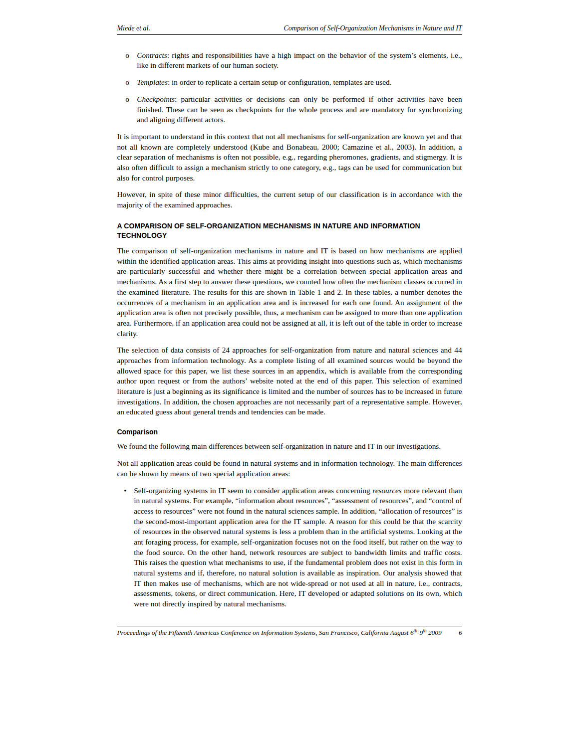Miede et al. Comparison of Self-Organization Mechanisms in Nature and IT
Contracts: rights and responsibilities have a high impact on the behavior of the system’s elements, i.e., like in different markets of our human society.
Templates: in order to replicate a certain setup or configuration, templates are used.
Checkpoints: particular activities or decisions can only be performed if other activities have been finished. These can be seen as checkpoints for the whole process and are mandatory for synchronizing and aligning different actors.
It is important to understand in this context that not all mechanisms for self-organization are known yet and that not all known are completely understood (Kube and Bonabeau, 2000; Camazine et al., 2003). In addition, a clear separation of mechanisms is often not possible, e.g., regarding pheromones, gradients, and stigmergy. It is also often difficult to assign a mechanism strictly to one category, e.g., tags can be used for communication but also for control purposes.
However, in spite of these minor difficulties, the current setup of our classification is in accordance with the majority of the examined approaches.
A Comparison of Self-Organization Mechanisms in Nature and Information Technology
The comparison of self-organization mechanisms in nature and IT is based on how mechanisms are applied within the identified application areas. This aims at providing insight into questions such as, which mechanisms are particularly successful and whether there might be a correlation between special application areas and mechanisms. As a first step to answer these questions, we counted how often the mechanism classes occurred in the examined literature. The results for this are shown in Table 1 and 2. In these tables, a number denotes the occurrences of a mechanism in an application area and is increased for each one found. An assignment of the application area is often not precisely possible, thus, a mechanism can be assigned to more than one application area. Furthermore, if an application area could not be assigned at all, it is left out of the table in order to increase clarity.
The selection of data consists of 24 approaches for self-organization from nature and natural sciences and 44 approaches from information technology. As a complete listing of all examined sources would be beyond the allowed space for this paper, we list these sources in an appendix, which is available from the corresponding author upon request or from the authors’ website noted at the end of this paper. This selection of examined literature is just a beginning as its significance is limited and the number of sources has to be increased in future investigations. In addition, the chosen approaches are not necessarily part of a representative sample. However, an educated guess about general trends and tendencies can be made.
Comparison
We found the following main differences between self-organization in nature and IT in our investigations.
Not all application areas could be found in natural systems and in information technology. The main differences can be shown by means of two special application areas:
Self-organizing systems in IT seem to consider application areas concerning resources more relevant than in natural systems. For example, “information about resources”, “assessment of resources”, and “control of access to resources” were not found in the natural sciences sample. In addition, “allocation of resources” is the second-most-important application area for the IT sample. A reason for this could be that the scarcity of resources in the observed natural systems is less a problem than in the artificial systems. Looking at the ant foraging process, for example, self-organization focuses not on the food itself, but rather on the way to the food source. On the other hand, network resources are subject to bandwidth limits and traffic costs. This raises the question what mechanisms to use, if the fundamental problem does not exist in this form in natural systems and if, therefore, no natural solution is available as inspiration. Our analysis showed that IT then makes use of mechanisms, which are not wide-spread or not used at all in nature, i.e., contracts, assessments, tokens, or direct communication. Here, IT developed or adapted solutions on its own, which were not directly inspired by natural mechanisms.
Proceedings of the Fifteenth Americas Conference on Information Systems, San Francisco, California August 6th-9th 2009 6